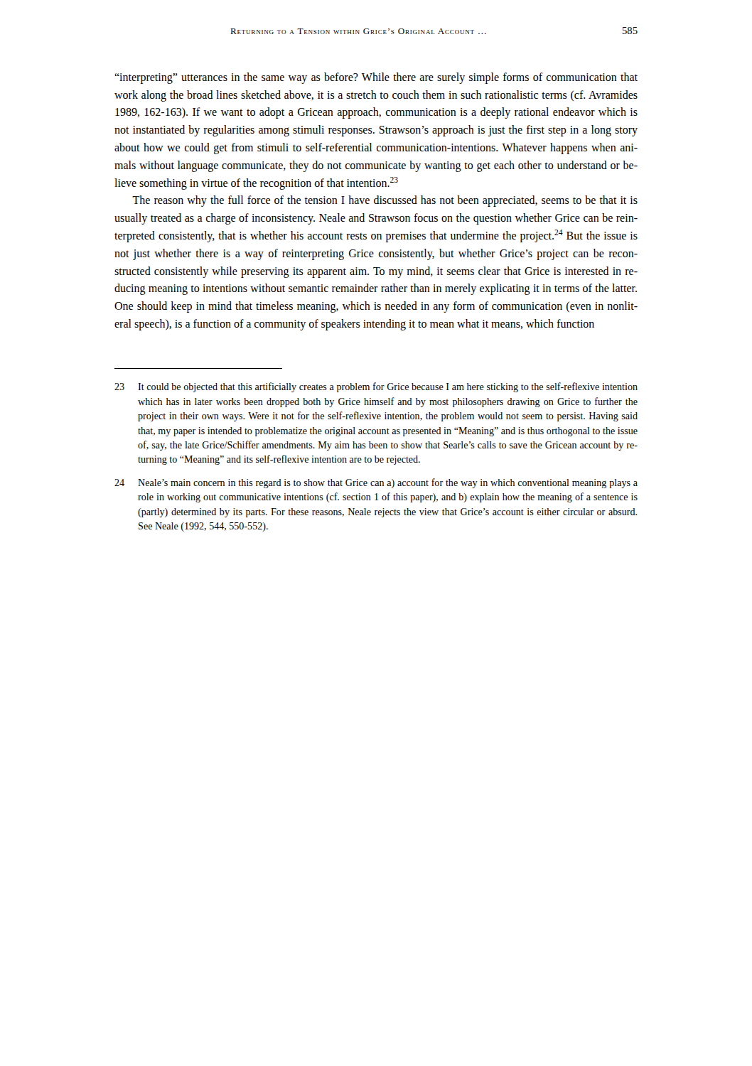Returning to a Tension within Grice’s Original Account … 585
“interpreting” utterances in the same way as before? While there are surely simple forms of communication that work along the broad lines sketched above, it is a stretch to couch them in such rationalistic terms (cf. Avramides 1989, 162-163). If we want to adopt a Gricean approach, communication is a deeply rational endeavor which is not instantiated by regularities among stimuli responses. Strawson’s approach is just the first step in a long story about how we could get from stimuli to self-referential communication-intentions. Whatever happens when animals without language communicate, they do not communicate by wanting to get each other to understand or believe something in virtue of the recognition of that intention.23
The reason why the full force of the tension I have discussed has not been appreciated, seems to be that it is usually treated as a charge of inconsistency. Neale and Strawson focus on the question whether Grice can be reinterpreted consistently, that is whether his account rests on premises that undermine the project.24 But the issue is not just whether there is a way of reinterpreting Grice consistently, but whether Grice’s project can be reconstructed consistently while preserving its apparent aim. To my mind, it seems clear that Grice is interested in reducing meaning to intentions without semantic remainder rather than in merely explicating it in terms of the latter. One should keep in mind that timeless meaning, which is needed in any form of communication (even in nonliteral speech), is a function of a community of speakers intending it to mean what it means, which function
23 It could be objected that this artificially creates a problem for Grice because I am here sticking to the self-reflexive intention which has in later works been dropped both by Grice himself and by most philosophers drawing on Grice to further the project in their own ways. Were it not for the self-reflexive intention, the problem would not seem to persist. Having said that, my paper is intended to problematize the original account as presented in “Meaning” and is thus orthogonal to the issue of, say, the late Grice/Schiffer amendments. My aim has been to show that Searle’s calls to save the Gricean account by returning to “Meaning” and its self-reflexive intention are to be rejected.
24 Neale’s main concern in this regard is to show that Grice can a) account for the way in which conventional meaning plays a role in working out communicative intentions (cf. section 1 of this paper), and b) explain how the meaning of a sentence is (partly) determined by its parts. For these reasons, Neale rejects the view that Grice’s account is either circular or absurd. See Neale (1992, 544, 550-552).